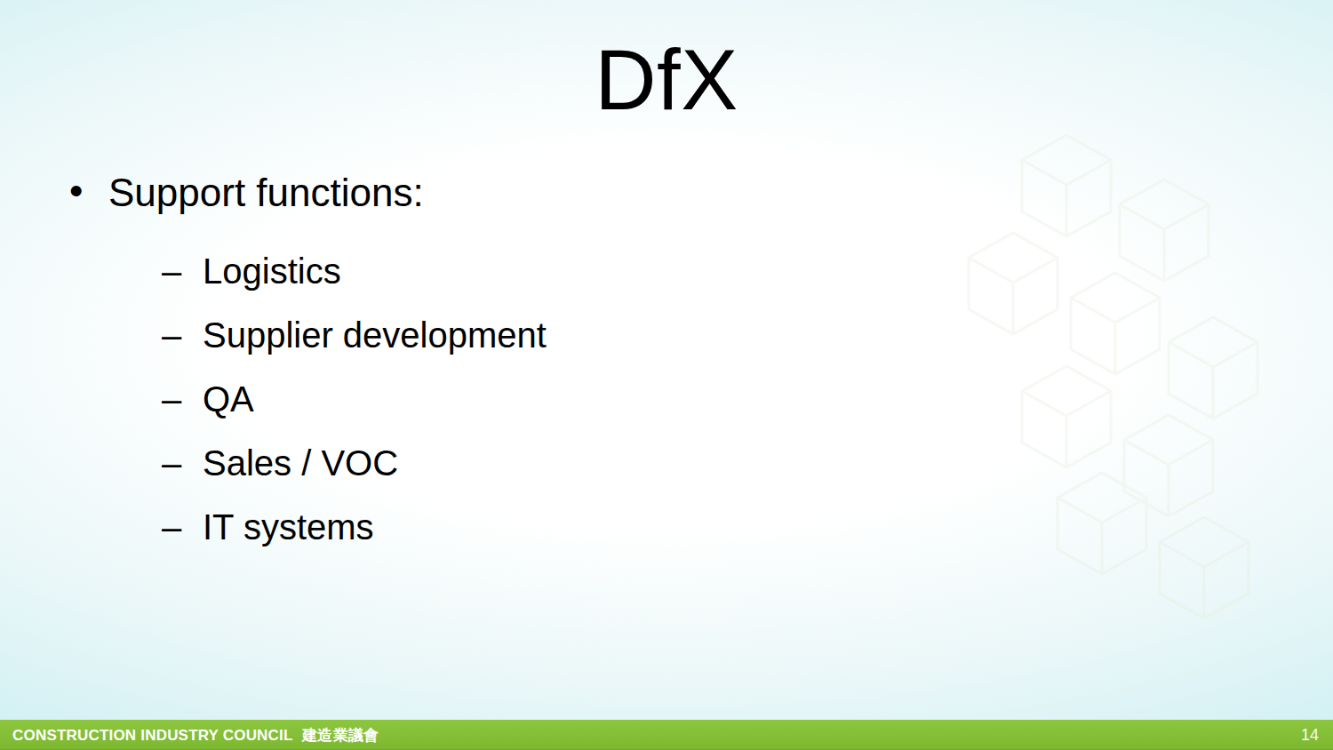DfX
Support functions:
Logistics
Supplier development
QA
Sales / VOC
IT systems
CONSTRUCTION INDUSTRY COUNCIL 建造業議會
14